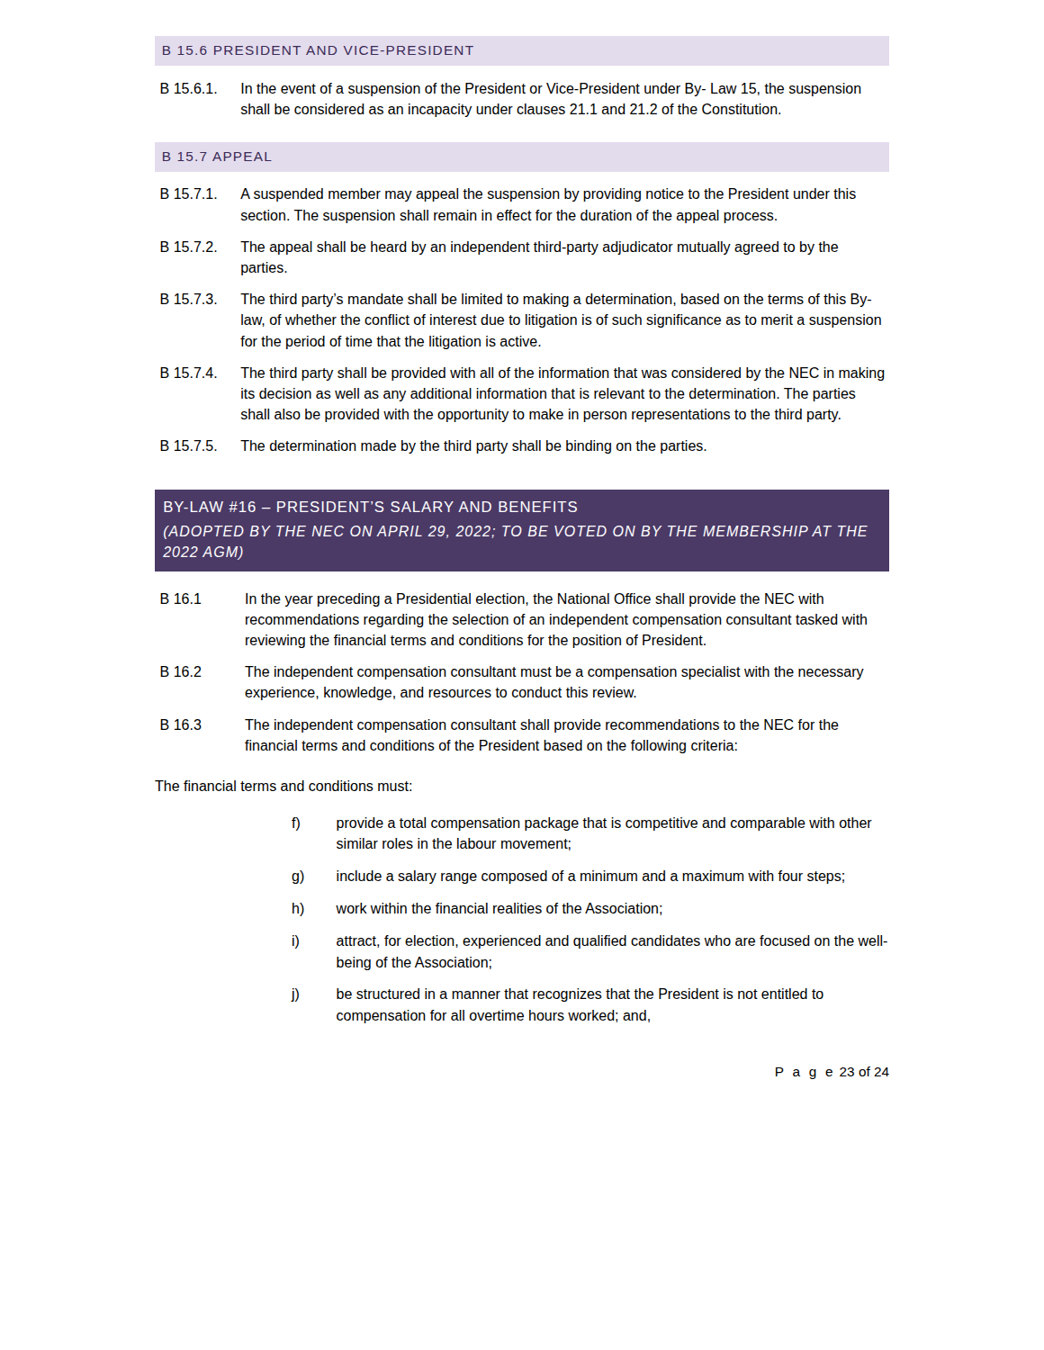B 15.6 President and Vice-President
B 15.6.1.
In the event of a suspension of the President or Vice-President under By- Law 15, the suspension shall be considered as an incapacity under clauses 21.1 and 21.2 of the Constitution.
B 15.7 Appeal
B 15.7.1.
A suspended member may appeal the suspension by providing notice to the President under this section. The suspension shall remain in effect for the duration of the appeal process.
B 15.7.2.
The appeal shall be heard by an independent third-party adjudicator mutually agreed to by the parties.
B 15.7.3.
The third party’s mandate shall be limited to making a determination, based on the terms of this By-law, of whether the conflict of interest due to litigation is of such significance as to merit a suspension for the period of time that the litigation is active.
B 15.7.4.
The third party shall be provided with all of the information that was considered by the NEC in making its decision as well as any additional information that is relevant to the determination. The parties shall also be provided with the opportunity to make in person representations to the third party.
B 15.7.5.
The determination made by the third party shall be binding on the parties.
By-Law #16 – President’s Salary and Benefits (Adopted by the NEC on April 29, 2022; to be voted on by the membership at the 2022 AGM)
B 16.1
In the year preceding a Presidential election, the National Office shall provide the NEC with recommendations regarding the selection of an independent compensation consultant tasked with reviewing the financial terms and conditions for the position of President.
B 16.2
The independent compensation consultant must be a compensation specialist with the necessary experience, knowledge, and resources to conduct this review.
B 16.3
The independent compensation consultant shall provide recommendations to the NEC for the financial terms and conditions of the President based on the following criteria:
The financial terms and conditions must:
f) provide a total compensation package that is competitive and comparable with other similar roles in the labour movement;
g) include a salary range composed of a minimum and a maximum with four steps;
h) work within the financial realities of the Association;
i) attract, for election, experienced and qualified candidates who are focused on the well-being of the Association;
j) be structured in a manner that recognizes that the President is not entitled to compensation for all overtime hours worked; and,
P a g e 23 of 24